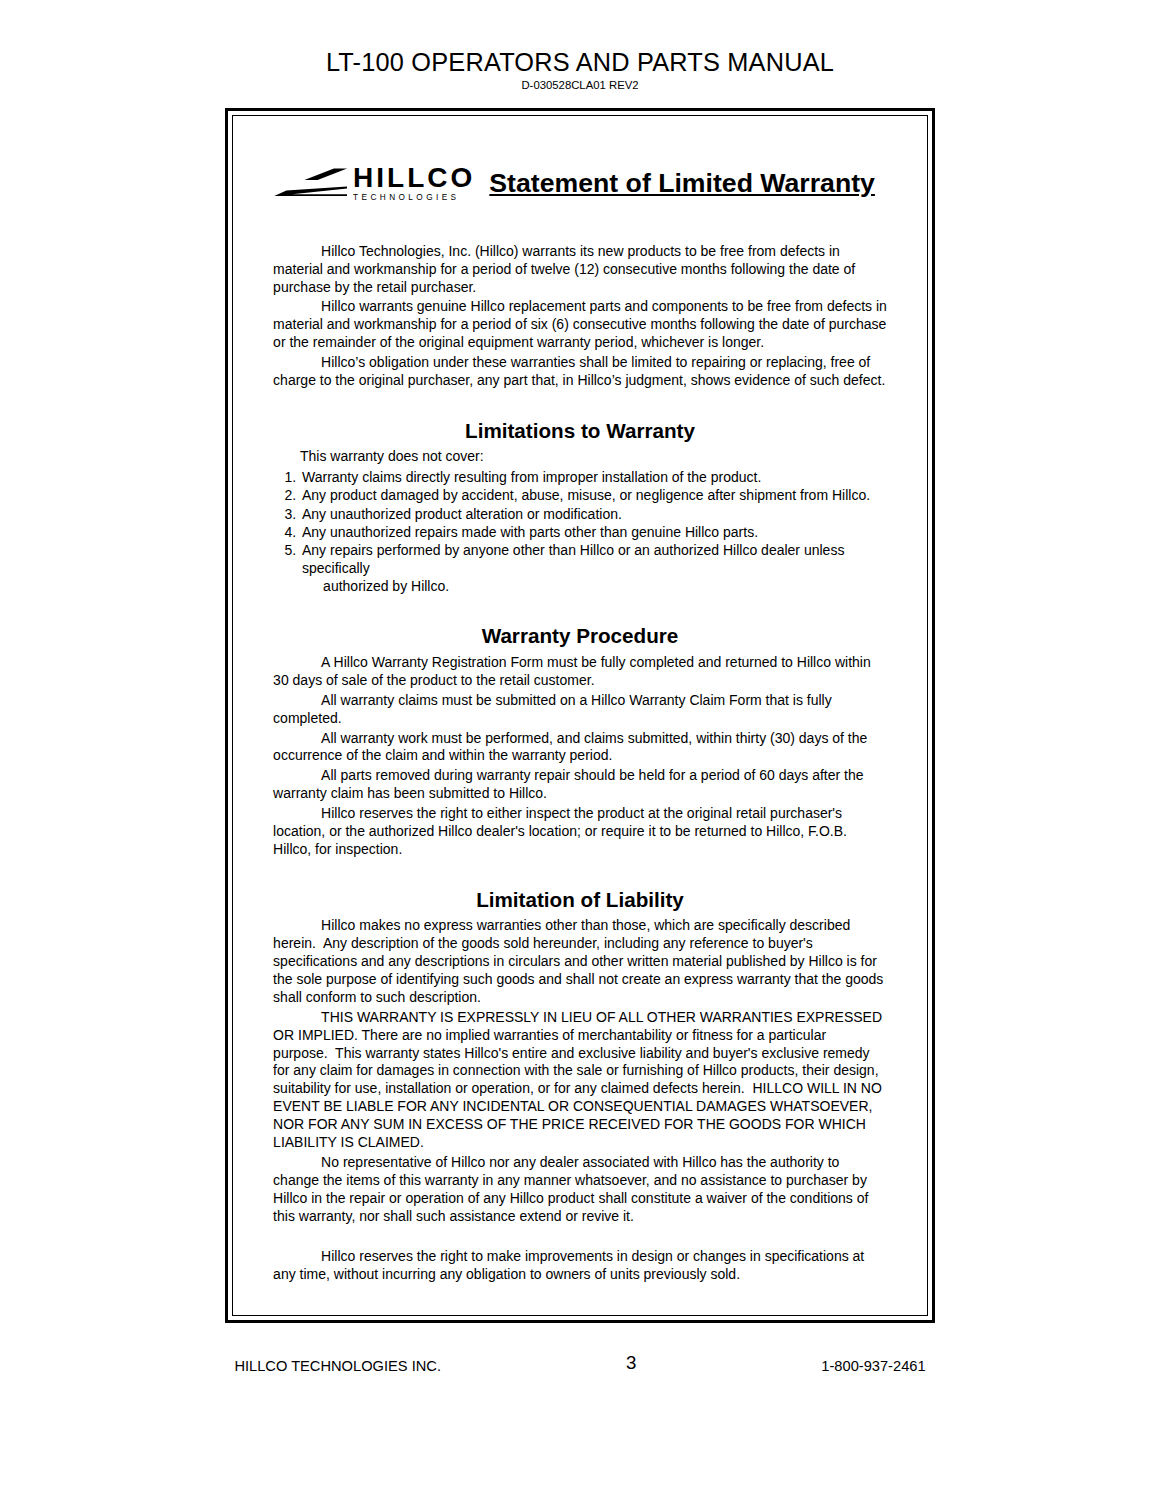LT-100 OPERATORS AND PARTS MANUAL
D-030528CLA01 REV2
HILLCO
TECHNOLOGIES
Statement of Limited Warranty
Hillco Technologies, Inc. (Hillco) warrants its new products to be free from defects in material and workmanship for a period of twelve (12) consecutive months following the date of purchase by the retail purchaser.
Hillco warrants genuine Hillco replacement parts and components to be free from defects in material and workmanship for a period of six (6) consecutive months following the date of purchase or the remainder of the original equipment warranty period, whichever is longer.
Hillco’s obligation under these warranties shall be limited to repairing or replacing, free of charge to the original purchaser, any part that, in Hillco’s judgment, shows evidence of such defect.
Limitations to Warranty
This warranty does not cover:
Warranty claims directly resulting from improper installation of the product.
Any product damaged by accident, abuse, misuse, or negligence after shipment from Hillco.
Any unauthorized product alteration or modification.
Any unauthorized repairs made with parts other than genuine Hillco parts.
Any repairs performed by anyone other than Hillco or an authorized Hillco dealer unless specifically authorized by Hillco.
Warranty Procedure
A Hillco Warranty Registration Form must be fully completed and returned to Hillco within 30 days of sale of the product to the retail customer.
All warranty claims must be submitted on a Hillco Warranty Claim Form that is fully completed.
All warranty work must be performed, and claims submitted, within thirty (30) days of the occurrence of the claim and within the warranty period.
All parts removed during warranty repair should be held for a period of 60 days after the warranty claim has been submitted to Hillco.
Hillco reserves the right to either inspect the product at the original retail purchaser's location, or the authorized Hillco dealer's location; or require it to be returned to Hillco, F.O.B. Hillco, for inspection.
Limitation of Liability
Hillco makes no express warranties other than those, which are specifically described herein. Any description of the goods sold hereunder, including any reference to buyer's specifications and any descriptions in circulars and other written material published by Hillco is for the sole purpose of identifying such goods and shall not create an express warranty that the goods shall conform to such description.
THIS WARRANTY IS EXPRESSLY IN LIEU OF ALL OTHER WARRANTIES EXPRESSED OR IMPLIED. There are no implied warranties of merchantability or fitness for a particular purpose. This warranty states Hillco's entire and exclusive liability and buyer's exclusive remedy for any claim for damages in connection with the sale or furnishing of Hillco products, their design, suitability for use, installation or operation, or for any claimed defects herein. HILLCO WILL IN NO EVENT BE LIABLE FOR ANY INCIDENTAL OR CONSEQUENTIAL DAMAGES WHATSOEVER, NOR FOR ANY SUM IN EXCESS OF THE PRICE RECEIVED FOR THE GOODS FOR WHICH LIABILITY IS CLAIMED.
No representative of Hillco nor any dealer associated with Hillco has the authority to change the items of this warranty in any manner whatsoever, and no assistance to purchaser by Hillco in the repair or operation of any Hillco product shall constitute a waiver of the conditions of this warranty, nor shall such assistance extend or revive it.
Hillco reserves the right to make improvements in design or changes in specifications at any time, without incurring any obligation to owners of units previously sold.
HILLCO TECHNOLOGIES INC.
3
1-800-937-2461